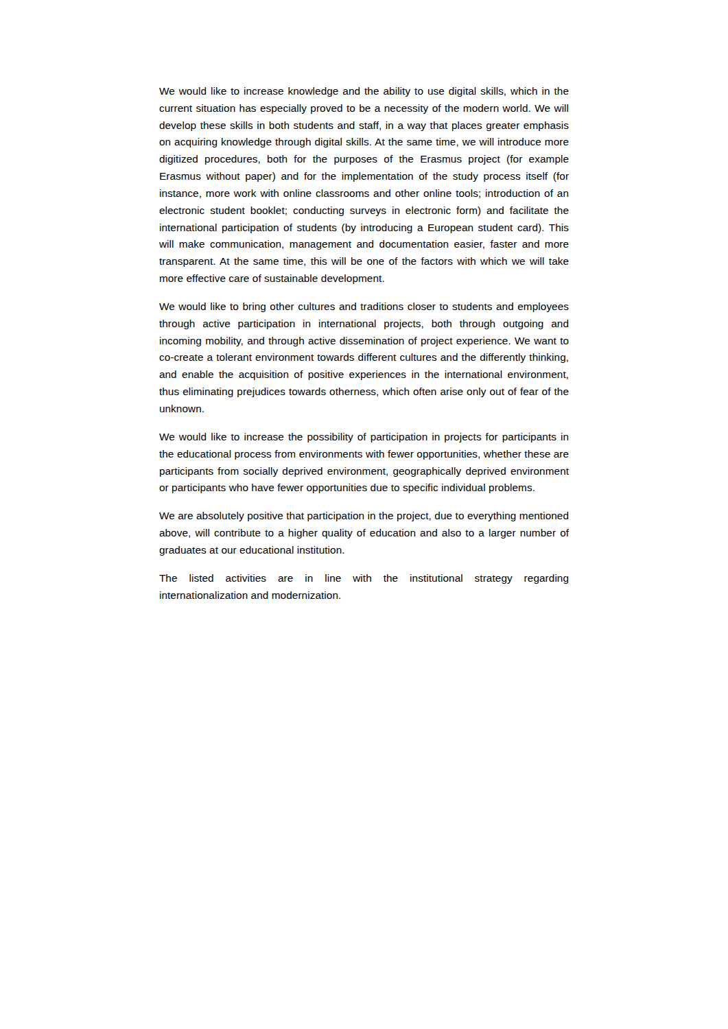We would like to increase knowledge and the ability to use digital skills, which in the current situation has especially proved to be a necessity of the modern world. We will develop these skills in both students and staff, in a way that places greater emphasis on acquiring knowledge through digital skills. At the same time, we will introduce more digitized procedures, both for the purposes of the Erasmus project (for example Erasmus without paper) and for the implementation of the study process itself (for instance, more work with online classrooms and other online tools; introduction of an electronic student booklet; conducting surveys in electronic form) and facilitate the international participation of students (by introducing a European student card). This will make communication, management and documentation easier, faster and more transparent. At the same time, this will be one of the factors with which we will take more effective care of sustainable development.
We would like to bring other cultures and traditions closer to students and employees through active participation in international projects, both through outgoing and incoming mobility, and through active dissemination of project experience. We want to co-create a tolerant environment towards different cultures and the differently thinking, and enable the acquisition of positive experiences in the international environment, thus eliminating prejudices towards otherness, which often arise only out of fear of the unknown.
We would like to increase the possibility of participation in projects for participants in the educational process from environments with fewer opportunities, whether these are participants from socially deprived environment, geographically deprived environment or participants who have fewer opportunities due to specific individual problems.
We are absolutely positive that participation in the project, due to everything mentioned above, will contribute to a higher quality of education and also to a larger number of graduates at our educational institution.
The listed activities are in line with the institutional strategy regarding internationalization and modernization.